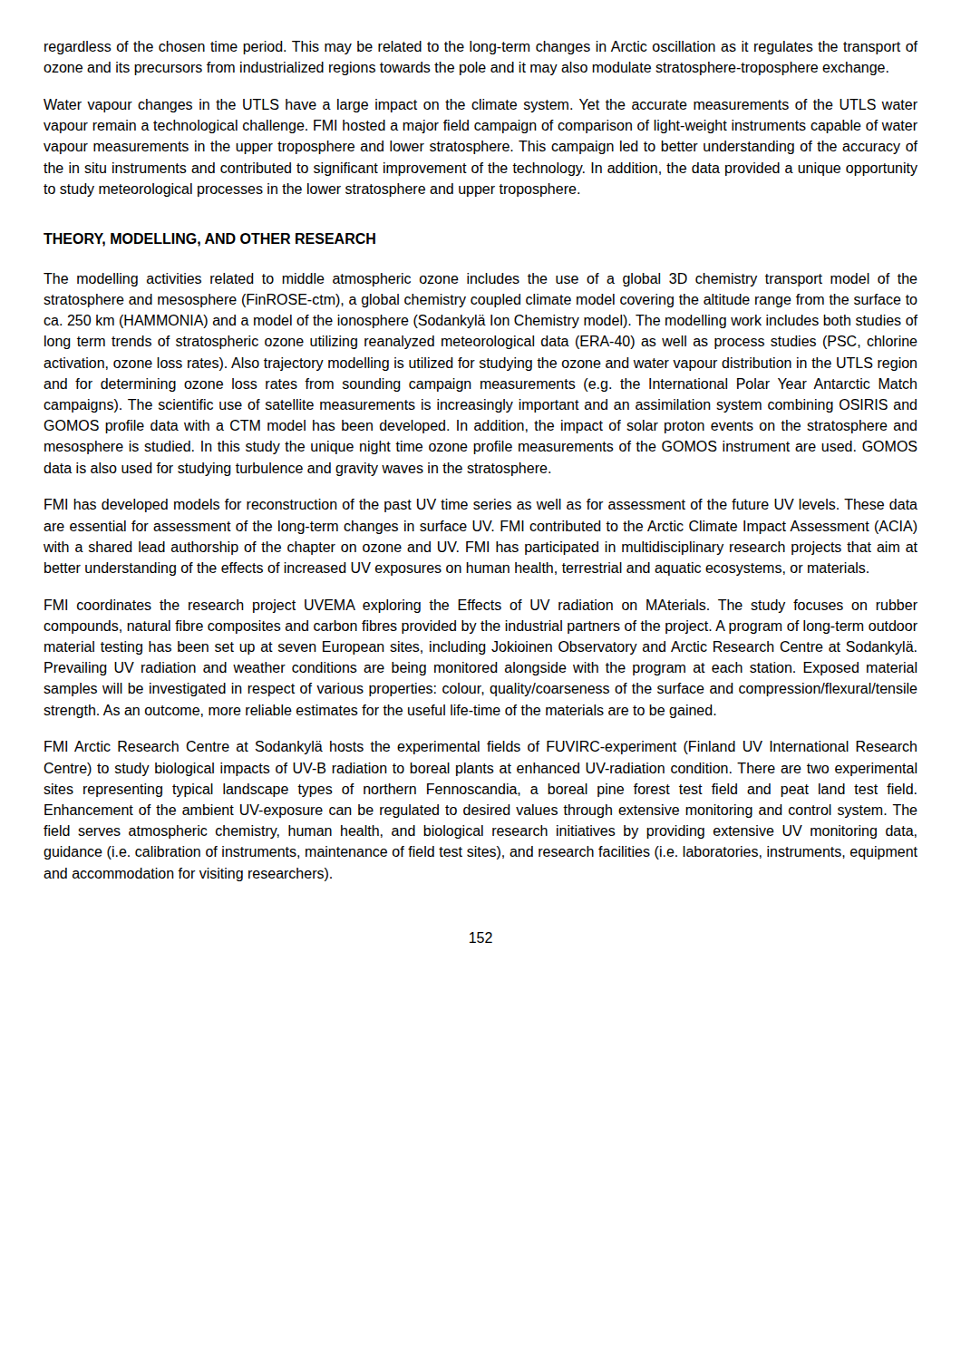regardless of the chosen time period. This may be related to the long-term changes in Arctic oscillation as it regulates the transport of ozone and its precursors from industrialized regions towards the pole and it may also modulate stratosphere-troposphere exchange.
Water vapour changes in the UTLS have a large impact on the climate system. Yet the accurate measurements of the UTLS water vapour remain a technological challenge. FMI hosted a major field campaign of comparison of light-weight instruments capable of water vapour measurements in the upper troposphere and lower stratosphere. This campaign led to better understanding of the accuracy of the in situ instruments and contributed to significant improvement of the technology. In addition, the data provided a unique opportunity to study meteorological processes in the lower stratosphere and upper troposphere.
Theory, modelling, and other research
The modelling activities related to middle atmospheric ozone includes the use of a global 3D chemistry transport model of the stratosphere and mesosphere (FinROSE-ctm), a global chemistry coupled climate model covering the altitude range from the surface to ca. 250 km (HAMMONIA) and a model of the ionosphere (Sodankylä Ion Chemistry model). The modelling work includes both studies of long term trends of stratospheric ozone utilizing reanalyzed meteorological data (ERA-40) as well as process studies (PSC, chlorine activation, ozone loss rates). Also trajectory modelling is utilized for studying the ozone and water vapour distribution in the UTLS region and for determining ozone loss rates from sounding campaign measurements (e.g. the International Polar Year Antarctic Match campaigns). The scientific use of satellite measurements is increasingly important and an assimilation system combining OSIRIS and GOMOS profile data with a CTM model has been developed. In addition, the impact of solar proton events on the stratosphere and mesosphere is studied. In this study the unique night time ozone profile measurements of the GOMOS instrument are used. GOMOS data is also used for studying turbulence and gravity waves in the stratosphere.
FMI has developed models for reconstruction of the past UV time series as well as for assessment of the future UV levels. These data are essential for assessment of the long-term changes in surface UV. FMI contributed to the Arctic Climate Impact Assessment (ACIA) with a shared lead authorship of the chapter on ozone and UV. FMI has participated in multidisciplinary research projects that aim at better understanding of the effects of increased UV exposures on human health, terrestrial and aquatic ecosystems, or materials.
FMI coordinates the research project UVEMA exploring the Effects of UV radiation on MAterials. The study focuses on rubber compounds, natural fibre composites and carbon fibres provided by the industrial partners of the project. A program of long-term outdoor material testing has been set up at seven European sites, including Jokioinen Observatory and Arctic Research Centre at Sodankylä. Prevailing UV radiation and weather conditions are being monitored alongside with the program at each station. Exposed material samples will be investigated in respect of various properties: colour, quality/coarseness of the surface and compression/flexural/tensile strength. As an outcome, more reliable estimates for the useful life-time of the materials are to be gained.
FMI Arctic Research Centre at Sodankylä hosts the experimental fields of FUVIRC-experiment (Finland UV International Research Centre) to study biological impacts of UV-B radiation to boreal plants at enhanced UV-radiation condition. There are two experimental sites representing typical landscape types of northern Fennoscandia, a boreal pine forest test field and peat land test field. Enhancement of the ambient UV-exposure can be regulated to desired values through extensive monitoring and control system. The field serves atmospheric chemistry, human health, and biological research initiatives by providing extensive UV monitoring data, guidance (i.e. calibration of instruments, maintenance of field test sites), and research facilities (i.e. laboratories, instruments, equipment and accommodation for visiting researchers).
152